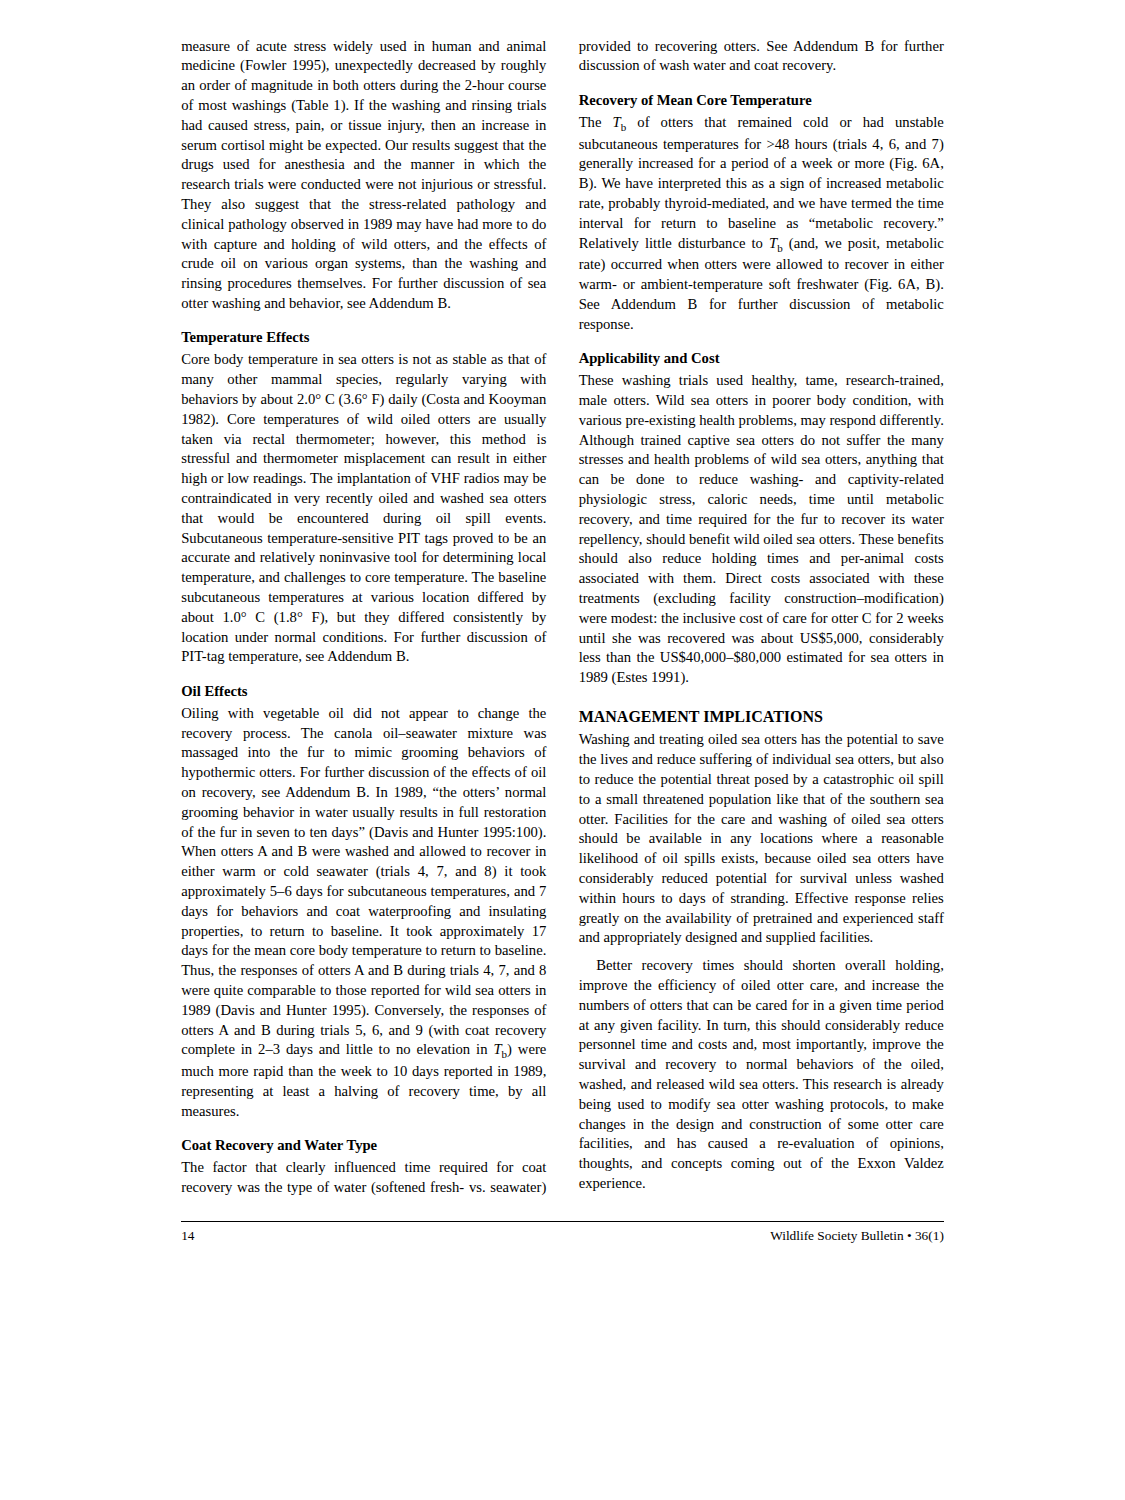measure of acute stress widely used in human and animal medicine (Fowler 1995), unexpectedly decreased by roughly an order of magnitude in both otters during the 2-hour course of most washings (Table 1). If the washing and rinsing trials had caused stress, pain, or tissue injury, then an increase in serum cortisol might be expected. Our results suggest that the drugs used for anesthesia and the manner in which the research trials were conducted were not injurious or stressful. They also suggest that the stress-related pathology and clinical pathology observed in 1989 may have had more to do with capture and holding of wild otters, and the effects of crude oil on various organ systems, than the washing and rinsing procedures themselves. For further discussion of sea otter washing and behavior, see Addendum B.
Temperature Effects
Core body temperature in sea otters is not as stable as that of many other mammal species, regularly varying with behaviors by about 2.0° C (3.6° F) daily (Costa and Kooyman 1982). Core temperatures of wild oiled otters are usually taken via rectal thermometer; however, this method is stressful and thermometer misplacement can result in either high or low readings. The implantation of VHF radios may be contraindicated in very recently oiled and washed sea otters that would be encountered during oil spill events. Subcutaneous temperature-sensitive PIT tags proved to be an accurate and relatively noninvasive tool for determining local temperature, and challenges to core temperature. The baseline subcutaneous temperatures at various location differed by about 1.0° C (1.8° F), but they differed consistently by location under normal conditions. For further discussion of PIT-tag temperature, see Addendum B.
Oil Effects
Oiling with vegetable oil did not appear to change the recovery process. The canola oil–seawater mixture was massaged into the fur to mimic grooming behaviors of hypothermic otters. For further discussion of the effects of oil on recovery, see Addendum B. In 1989, “the otters’ normal grooming behavior in water usually results in full restoration of the fur in seven to ten days” (Davis and Hunter 1995:100). When otters A and B were washed and allowed to recover in either warm or cold seawater (trials 4, 7, and 8) it took approximately 5–6 days for subcutaneous temperatures, and 7 days for behaviors and coat waterproofing and insulating properties, to return to baseline. It took approximately 17 days for the mean core body temperature to return to baseline. Thus, the responses of otters A and B during trials 4, 7, and 8 were quite comparable to those reported for wild sea otters in 1989 (Davis and Hunter 1995). Conversely, the responses of otters A and B during trials 5, 6, and 9 (with coat recovery complete in 2–3 days and little to no elevation in Tb) were much more rapid than the week to 10 days reported in 1989, representing at least a halving of recovery time, by all measures.
Coat Recovery and Water Type
The factor that clearly influenced time required for coat recovery was the type of water (softened fresh- vs. seawater) provided to recovering otters. See Addendum B for further discussion of wash water and coat recovery.
Recovery of Mean Core Temperature
The Tb of otters that remained cold or had unstable subcutaneous temperatures for >48 hours (trials 4, 6, and 7) generally increased for a period of a week or more (Fig. 6A, B). We have interpreted this as a sign of increased metabolic rate, probably thyroid-mediated, and we have termed the time interval for return to baseline as “metabolic recovery.” Relatively little disturbance to Tb (and, we posit, metabolic rate) occurred when otters were allowed to recover in either warm- or ambient-temperature soft freshwater (Fig. 6A, B). See Addendum B for further discussion of metabolic response.
Applicability and Cost
These washing trials used healthy, tame, research-trained, male otters. Wild sea otters in poorer body condition, with various pre-existing health problems, may respond differently. Although trained captive sea otters do not suffer the many stresses and health problems of wild sea otters, anything that can be done to reduce washing- and captivity-related physiologic stress, caloric needs, time until metabolic recovery, and time required for the fur to recover its water repellency, should benefit wild oiled sea otters. These benefits should also reduce holding times and per-animal costs associated with them. Direct costs associated with these treatments (excluding facility construction–modification) were modest: the inclusive cost of care for otter C for 2 weeks until she was recovered was about US$5,000, considerably less than the US$40,000–$80,000 estimated for sea otters in 1989 (Estes 1991).
MANAGEMENT IMPLICATIONS
Washing and treating oiled sea otters has the potential to save the lives and reduce suffering of individual sea otters, but also to reduce the potential threat posed by a catastrophic oil spill to a small threatened population like that of the southern sea otter. Facilities for the care and washing of oiled sea otters should be available in any locations where a reasonable likelihood of oil spills exists, because oiled sea otters have considerably reduced potential for survival unless washed within hours to days of stranding. Effective response relies greatly on the availability of pretrained and experienced staff and appropriately designed and supplied facilities.
Better recovery times should shorten overall holding, improve the efficiency of oiled otter care, and increase the numbers of otters that can be cared for in a given time period at any given facility. In turn, this should considerably reduce personnel time and costs and, most importantly, improve the survival and recovery to normal behaviors of the oiled, washed, and released wild sea otters. This research is already being used to modify sea otter washing protocols, to make changes in the design and construction of some otter care facilities, and has caused a re-evaluation of opinions, thoughts, and concepts coming out of the Exxon Valdez experience.
14 Wildlife Society Bulletin • 36(1)